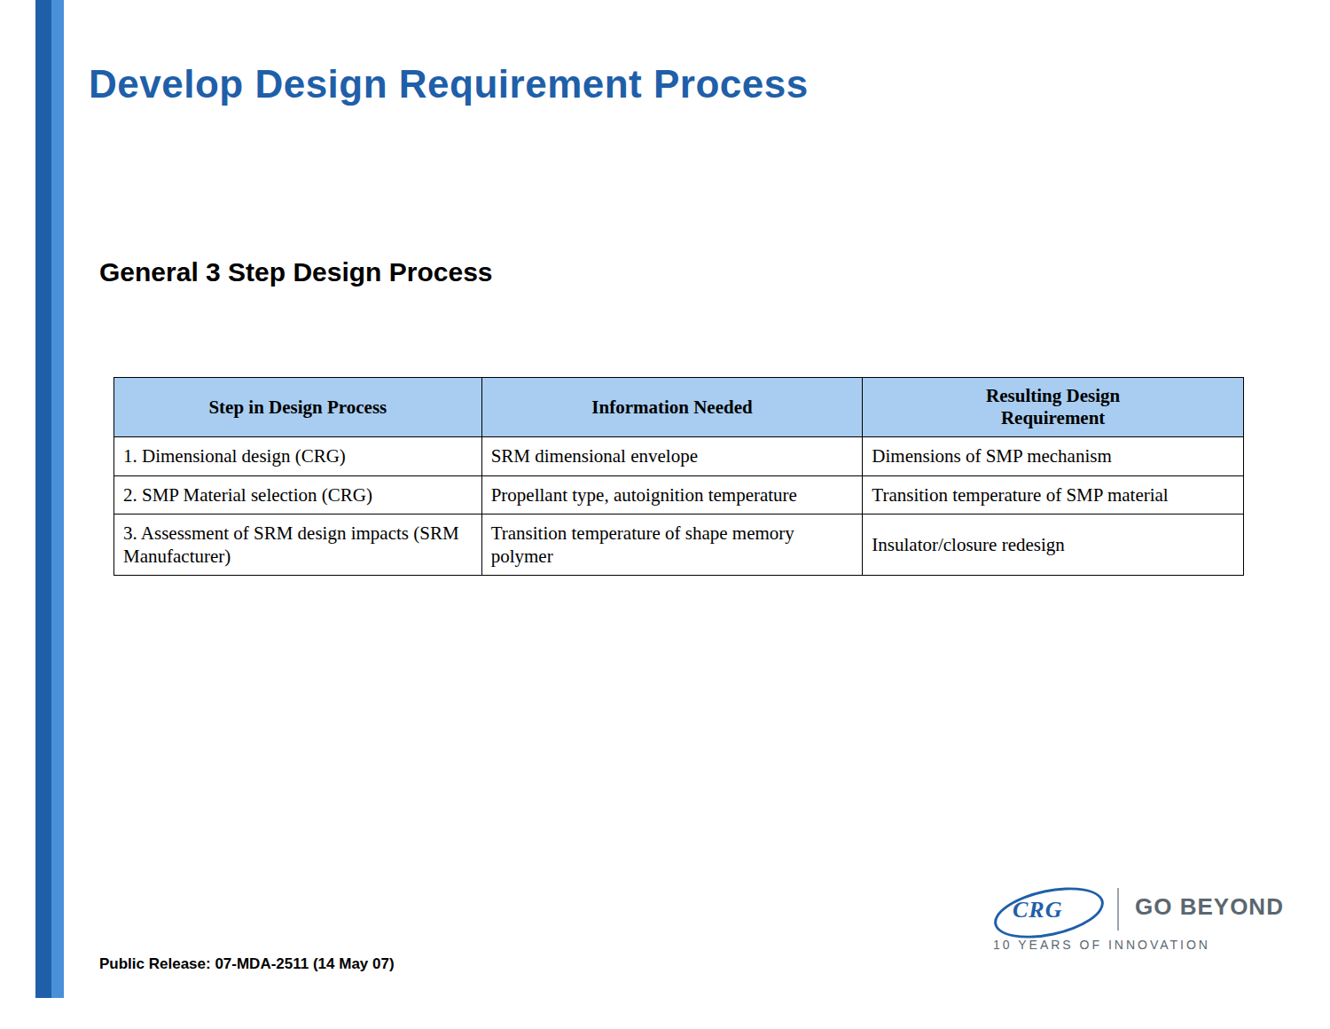Develop Design Requirement Process
General 3 Step Design Process
| Step in Design Process | Information Needed | Resulting Design Requirement |
| --- | --- | --- |
| 1. Dimensional design (CRG) | SRM dimensional envelope | Dimensions of SMP mechanism |
| 2. SMP Material selection (CRG) | Propellant type, autoignition temperature | Transition temperature of SMP material |
| 3. Assessment of SRM design impacts (SRM Manufacturer) | Transition temperature of shape memory polymer | Insulator/closure redesign |
Public Release: 07-MDA-2511 (14 May 07)
CRG
GO BEYOND
10 YEARS OF INNOVATION